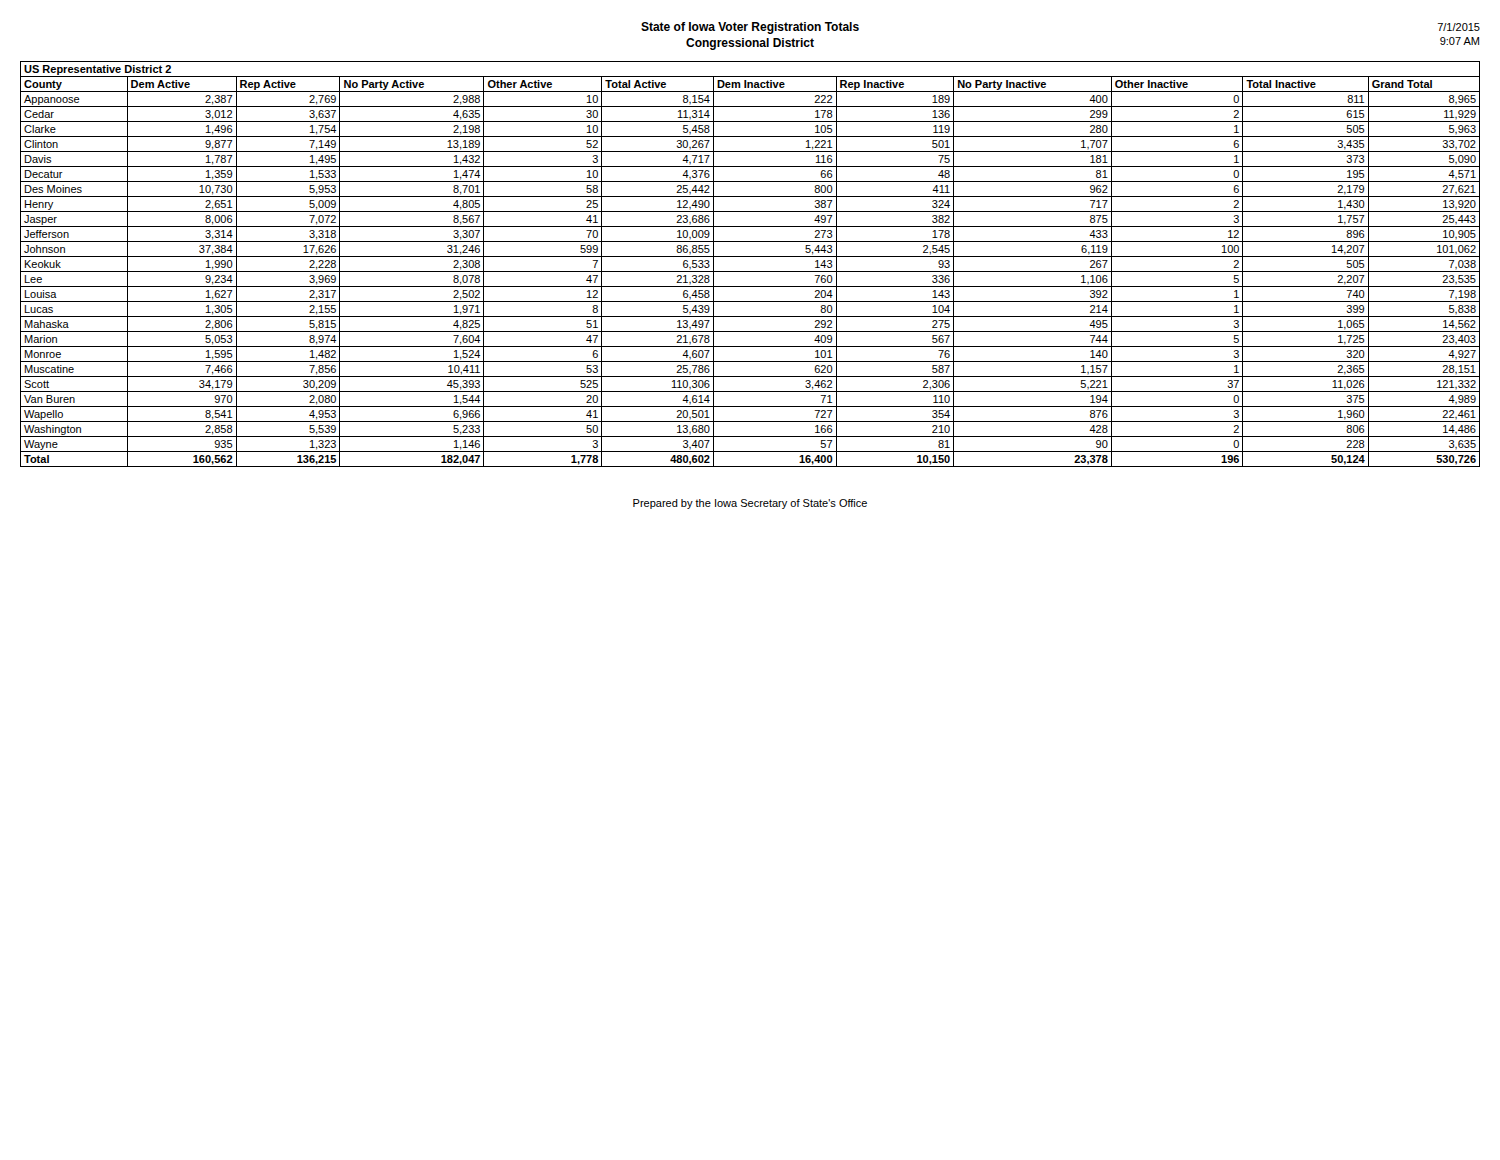7/1/2015
9:07 AM
State of Iowa Voter Registration Totals
Congressional District
US Representative District 2
| County | Dem Active | Rep Active | No Party Active | Other Active | Total Active | Dem Inactive | Rep Inactive | No Party Inactive | Other Inactive | Total Inactive | Grand Total |
| --- | --- | --- | --- | --- | --- | --- | --- | --- | --- | --- | --- |
| Appanoose | 2,387 | 2,769 | 2,988 | 10 | 8,154 | 222 | 189 | 400 | 0 | 811 | 8,965 |
| Cedar | 3,012 | 3,637 | 4,635 | 30 | 11,314 | 178 | 136 | 299 | 2 | 615 | 11,929 |
| Clarke | 1,496 | 1,754 | 2,198 | 10 | 5,458 | 105 | 119 | 280 | 1 | 505 | 5,963 |
| Clinton | 9,877 | 7,149 | 13,189 | 52 | 30,267 | 1,221 | 501 | 1,707 | 6 | 3,435 | 33,702 |
| Davis | 1,787 | 1,495 | 1,432 | 3 | 4,717 | 116 | 75 | 181 | 1 | 373 | 5,090 |
| Decatur | 1,359 | 1,533 | 1,474 | 10 | 4,376 | 66 | 48 | 81 | 0 | 195 | 4,571 |
| Des Moines | 10,730 | 5,953 | 8,701 | 58 | 25,442 | 800 | 411 | 962 | 6 | 2,179 | 27,621 |
| Henry | 2,651 | 5,009 | 4,805 | 25 | 12,490 | 387 | 324 | 717 | 2 | 1,430 | 13,920 |
| Jasper | 8,006 | 7,072 | 8,567 | 41 | 23,686 | 497 | 382 | 875 | 3 | 1,757 | 25,443 |
| Jefferson | 3,314 | 3,318 | 3,307 | 70 | 10,009 | 273 | 178 | 433 | 12 | 896 | 10,905 |
| Johnson | 37,384 | 17,626 | 31,246 | 599 | 86,855 | 5,443 | 2,545 | 6,119 | 100 | 14,207 | 101,062 |
| Keokuk | 1,990 | 2,228 | 2,308 | 7 | 6,533 | 143 | 93 | 267 | 2 | 505 | 7,038 |
| Lee | 9,234 | 3,969 | 8,078 | 47 | 21,328 | 760 | 336 | 1,106 | 5 | 2,207 | 23,535 |
| Louisa | 1,627 | 2,317 | 2,502 | 12 | 6,458 | 204 | 143 | 392 | 1 | 740 | 7,198 |
| Lucas | 1,305 | 2,155 | 1,971 | 8 | 5,439 | 80 | 104 | 214 | 1 | 399 | 5,838 |
| Mahaska | 2,806 | 5,815 | 4,825 | 51 | 13,497 | 292 | 275 | 495 | 3 | 1,065 | 14,562 |
| Marion | 5,053 | 8,974 | 7,604 | 47 | 21,678 | 409 | 567 | 744 | 5 | 1,725 | 23,403 |
| Monroe | 1,595 | 1,482 | 1,524 | 6 | 4,607 | 101 | 76 | 140 | 3 | 320 | 4,927 |
| Muscatine | 7,466 | 7,856 | 10,411 | 53 | 25,786 | 620 | 587 | 1,157 | 1 | 2,365 | 28,151 |
| Scott | 34,179 | 30,209 | 45,393 | 525 | 110,306 | 3,462 | 2,306 | 5,221 | 37 | 11,026 | 121,332 |
| Van Buren | 970 | 2,080 | 1,544 | 20 | 4,614 | 71 | 110 | 194 | 0 | 375 | 4,989 |
| Wapello | 8,541 | 4,953 | 6,966 | 41 | 20,501 | 727 | 354 | 876 | 3 | 1,960 | 22,461 |
| Washington | 2,858 | 5,539 | 5,233 | 50 | 13,680 | 166 | 210 | 428 | 2 | 806 | 14,486 |
| Wayne | 935 | 1,323 | 1,146 | 3 | 3,407 | 57 | 81 | 90 | 0 | 228 | 3,635 |
| Total | 160,562 | 136,215 | 182,047 | 1,778 | 480,602 | 16,400 | 10,150 | 23,378 | 196 | 50,124 | 530,726 |
Prepared by the Iowa Secretary of State's Office